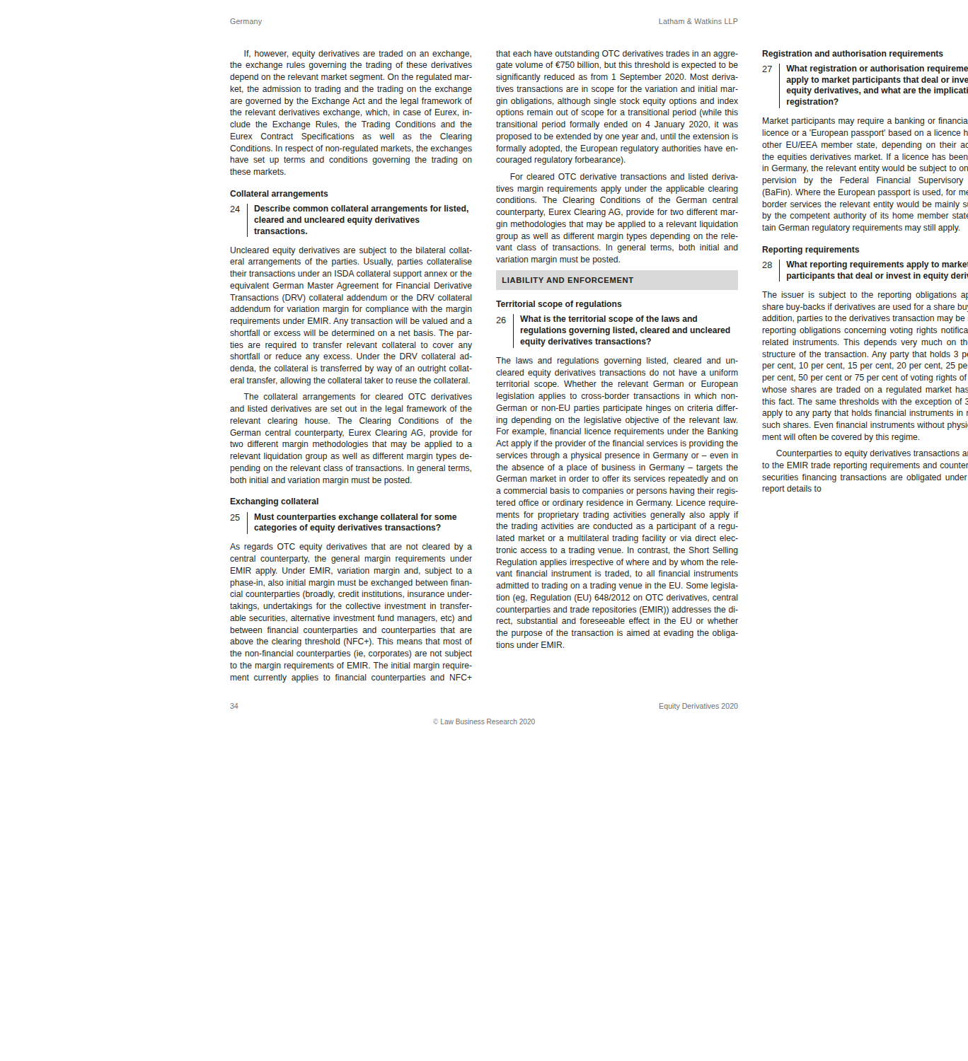Germany
Latham & Watkins LLP
If, however, equity derivatives are traded on an exchange, the exchange rules governing the trading of these derivatives depend on the relevant market segment. On the regulated market, the admission to trading and the trading on the exchange are governed by the Exchange Act and the legal framework of the relevant derivatives exchange, which, in case of Eurex, include the Exchange Rules, the Trading Conditions and the Eurex Contract Specifications as well as the Clearing Conditions. In respect of non-regulated markets, the exchanges have set up terms and conditions governing the trading on these markets.
Collateral arrangements
24
Describe common collateral arrangements for listed, cleared and uncleared equity derivatives transactions.
Uncleared equity derivatives are subject to the bilateral collateral arrangements of the parties. Usually, parties collateralise their transactions under an ISDA collateral support annex or the equivalent German Master Agreement for Financial Derivative Transactions (DRV) collateral addendum or the DRV collateral addendum for variation margin for compliance with the margin requirements under EMIR. Any transaction will be valued and a shortfall or excess will be determined on a net basis. The parties are required to transfer relevant collateral to cover any shortfall or reduce any excess. Under the DRV collateral addenda, the collateral is transferred by way of an outright collateral transfer, allowing the collateral taker to reuse the collateral.
The collateral arrangements for cleared OTC derivatives and listed derivatives are set out in the legal framework of the relevant clearing house. The Clearing Conditions of the German central counterparty, Eurex Clearing AG, provide for two different margin methodologies that may be applied to a relevant liquidation group as well as different margin types depending on the relevant class of transactions. In general terms, both initial and variation margin must be posted.
Exchanging collateral
25
Must counterparties exchange collateral for some categories of equity derivatives transactions?
As regards OTC equity derivatives that are not cleared by a central counterparty, the general margin requirements under EMIR apply. Under EMIR, variation margin and, subject to a phase-in, also initial margin must be exchanged between financial counterparties (broadly, credit institutions, insurance undertakings, undertakings for the collective investment in transferable securities, alternative investment fund managers, etc) and between financial counterparties and counterparties that are above the clearing threshold (NFC+). This means that most of the non-financial counterparties (ie, corporates) are not subject to the margin requirements of EMIR. The initial margin requirement currently applies to financial counterparties and NFC+ that each have outstanding OTC derivatives trades in an aggregate volume of €750 billion, but this threshold is expected to be significantly reduced as from 1 September 2020. Most derivatives transactions are in scope for the variation and initial margin obligations, although single stock equity options and index options remain out of scope for a transitional period (while this transitional period formally ended on 4 January 2020, it was proposed to be extended by one year and, until the extension is formally adopted, the European regulatory authorities have encouraged regulatory forbearance).
For cleared OTC derivative transactions and listed derivatives margin requirements apply under the applicable clearing conditions. The Clearing Conditions of the German central counterparty, Eurex Clearing AG, provide for two different margin methodologies that may be applied to a relevant liquidation group as well as different margin types depending on the relevant class of transactions. In general terms, both initial and variation margin must be posted.
Liability and enforcement
Territorial scope of regulations
26
What is the territorial scope of the laws and regulations governing listed, cleared and uncleared equity derivatives transactions?
The laws and regulations governing listed, cleared and uncleared equity derivatives transactions do not have a uniform territorial scope. Whether the relevant German or European legislation applies to cross-border transactions in which non-German or non-EU parties participate hinges on criteria differing depending on the legislative objective of the relevant law. For example, financial licence requirements under the Banking Act apply if the provider of the financial services is providing the services through a physical presence in Germany or – even in the absence of a place of business in Germany – targets the German market in order to offer its services repeatedly and on a commercial basis to companies or persons having their registered office or ordinary residence in Germany. Licence requirements for proprietary trading activities generally also apply if the trading activities are conducted as a participant of a regulated market or a multilateral trading facility or via direct electronic access to a trading venue. In contrast, the Short Selling Regulation applies irrespective of where and by whom the relevant financial instrument is traded, to all financial instruments admitted to trading on a trading venue in the EU. Some legislation (eg, Regulation (EU) 648/2012 on OTC derivatives, central counterparties and trade repositories (EMIR)) addresses the direct, substantial and foreseeable effect in the EU or whether the purpose of the transaction is aimed at evading the obligations under EMIR.
Registration and authorisation requirements
27
What registration or authorisation requirements apply to market participants that deal or invest in equity derivatives, and what are the implications of registration?
Market participants may require a banking or financial services licence or a 'European passport' based on a licence held in another EU/EEA member state, depending on their activities in the equities derivatives market. If a licence has been obtained in Germany, the relevant entity would be subject to ongoing supervision by the Federal Financial Supervisory Authority (BaFin). Where the European passport is used, for mere cross-border services the relevant entity would be mainly supervised by the competent authority of its home member state but certain German regulatory requirements may still apply.
Reporting requirements
28
What reporting requirements apply to market participants that deal or invest in equity derivatives?
The issuer is subject to the reporting obligations applying to share buy-backs if derivatives are used for a share buy-back. In addition, parties to the derivatives transaction may be subject to reporting obligations concerning voting rights notifications and related instruments. This depends very much on the precise structure of the transaction. Any party that holds 3 per cent, 5 per cent, 10 per cent, 15 per cent, 20 per cent, 25 per cent, 30 per cent, 50 per cent or 75 per cent of voting rights of an issuer whose shares are traded on a regulated market has to notify this fact. The same thresholds with the exception of 3 per cent apply to any party that holds financial instruments in relation to such shares. Even financial instruments without physical settlement will often be covered by this regime.
Counterparties to equity derivatives transactions are subject to the EMIR trade reporting requirements and counterparties to securities financing transactions are obligated under SFTR to report details to
34
Equity Derivatives 2020
© Law Business Research 2020